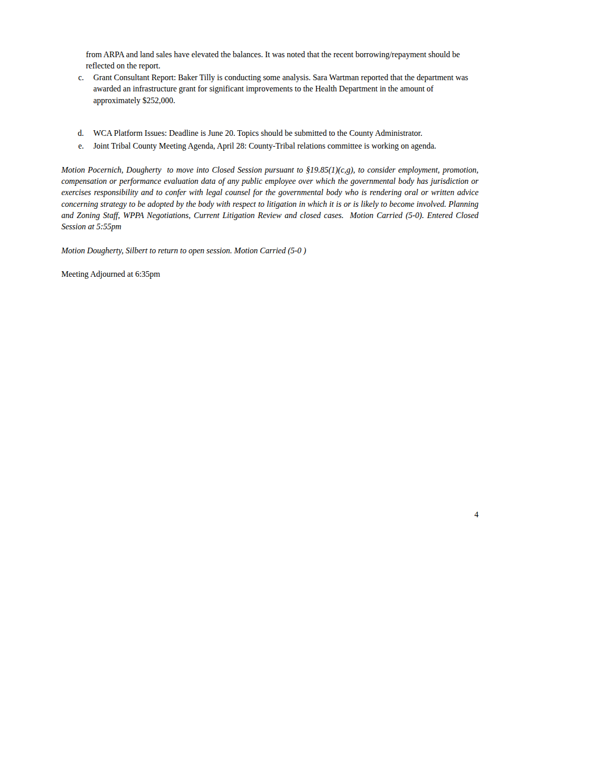from ARPA and land sales have elevated the balances. It was noted that the recent borrowing/repayment should be reflected on the report.
Grant Consultant Report: Baker Tilly is conducting some analysis. Sara Wartman reported that the department was awarded an infrastructure grant for significant improvements to the Health Department in the amount of approximately $252,000.
WCA Platform Issues: Deadline is June 20. Topics should be submitted to the County Administrator.
Joint Tribal County Meeting Agenda, April 28: County-Tribal relations committee is working on agenda.
Motion Pocernich, Dougherty to move into Closed Session pursuant to §19.85(1)(c,g), to consider employment, promotion, compensation or performance evaluation data of any public employee over which the governmental body has jurisdiction or exercises responsibility and to confer with legal counsel for the governmental body who is rendering oral or written advice concerning strategy to be adopted by the body with respect to litigation in which it is or is likely to become involved. Planning and Zoning Staff, WPPA Negotiations, Current Litigation Review and closed cases. Motion Carried (5-0). Entered Closed Session at 5:55pm
Motion Dougherty, Silbert to return to open session. Motion Carried (5-0 )
Meeting Adjourned at 6:35pm
4